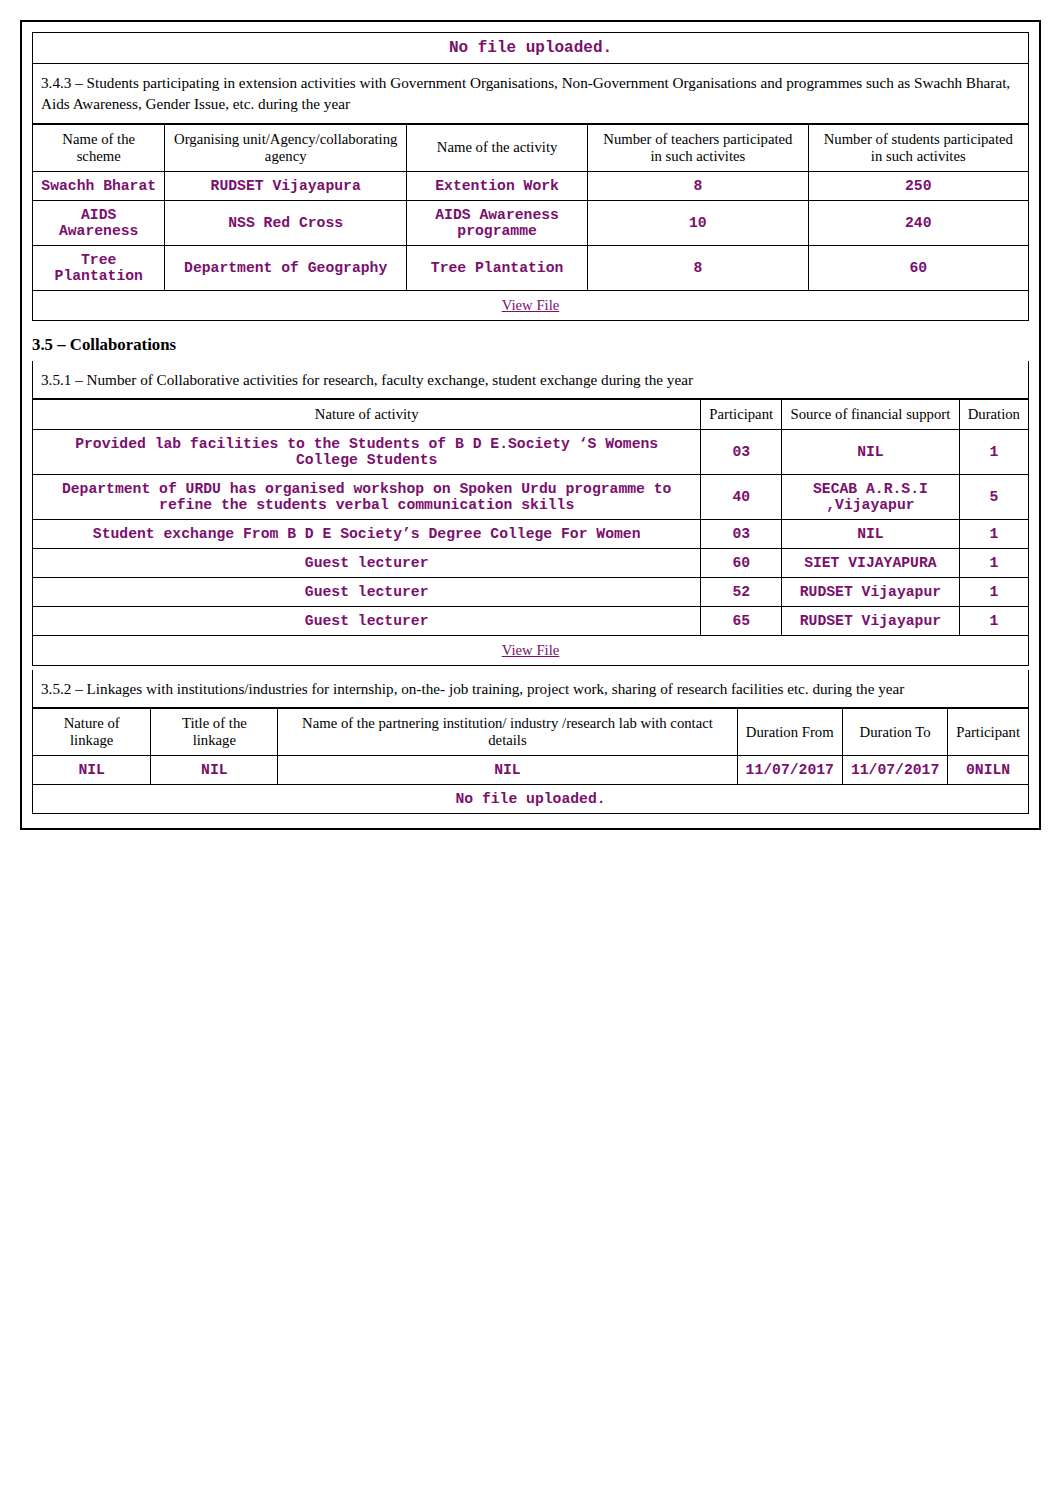No file uploaded.
3.4.3 – Students participating in extension activities with Government Organisations, Non-Government Organisations and programmes such as Swachh Bharat, Aids Awareness, Gender Issue, etc. during the year
| Name of the scheme | Organising unit/Agency/collaborating agency | Name of the activity | Number of teachers participated in such activites | Number of students participated in such activites |
| --- | --- | --- | --- | --- |
| Swachh Bharat | RUDSET Vijayapura | Extention Work | 8 | 250 |
| AIDS Awareness | NSS Red Cross | AIDS Awareness programme | 10 | 240 |
| Tree Plantation | Department of Geography | Tree Plantation | 8 | 60 |
| View File |
3.5 – Collaborations
3.5.1 – Number of Collaborative activities for research, faculty exchange, student exchange during the year
| Nature of activity | Participant | Source of financial support | Duration |
| --- | --- | --- | --- |
| Provided lab facilities to the Students of B D E.Society ‘S Womens College Students | 03 | NIL | 1 |
| Department of URDU has organised workshop on Spoken Urdu programme to refine the students verbal communication skills | 40 | SECAB A.R.S.I ,Vijayapur | 5 |
| Student exchange From B D E Society’s Degree College For Women | 03 | NIL | 1 |
| Guest lecturer | 60 | SIET VIJAYAPURA | 1 |
| Guest lecturer | 52 | RUDSET Vijayapur | 1 |
| Guest lecturer | 65 | RUDSET Vijayapur | 1 |
| View File |
3.5.2 – Linkages with institutions/industries for internship, on-the- job training, project work, sharing of research facilities etc. during the year
| Nature of linkage | Title of the linkage | Name of the partnering institution/ industry /research lab with contact details | Duration From | Duration To | Participant |
| --- | --- | --- | --- | --- | --- |
| NIL | NIL | NIL | 11/07/2017 | 11/07/2017 | 0NILN |
| No file uploaded. |